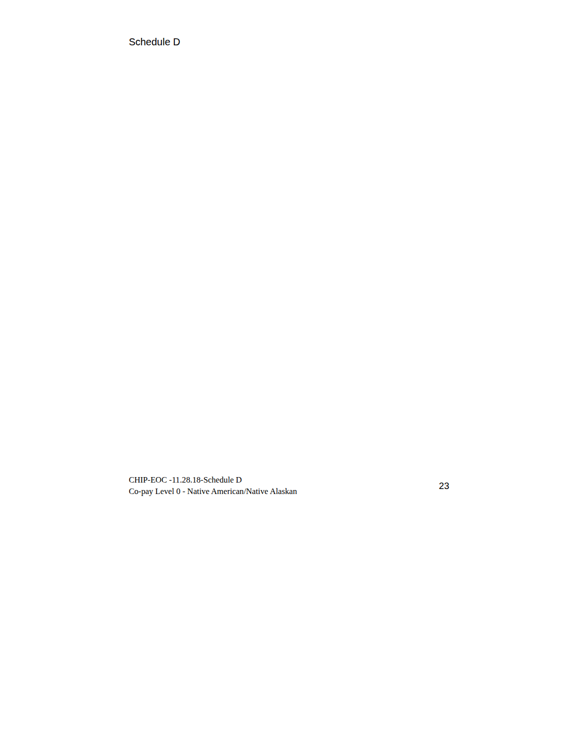Schedule D
CHIP-EOC -11.28.18-Schedule D
Co-pay Level 0 - Native American/Native Alaskan
23